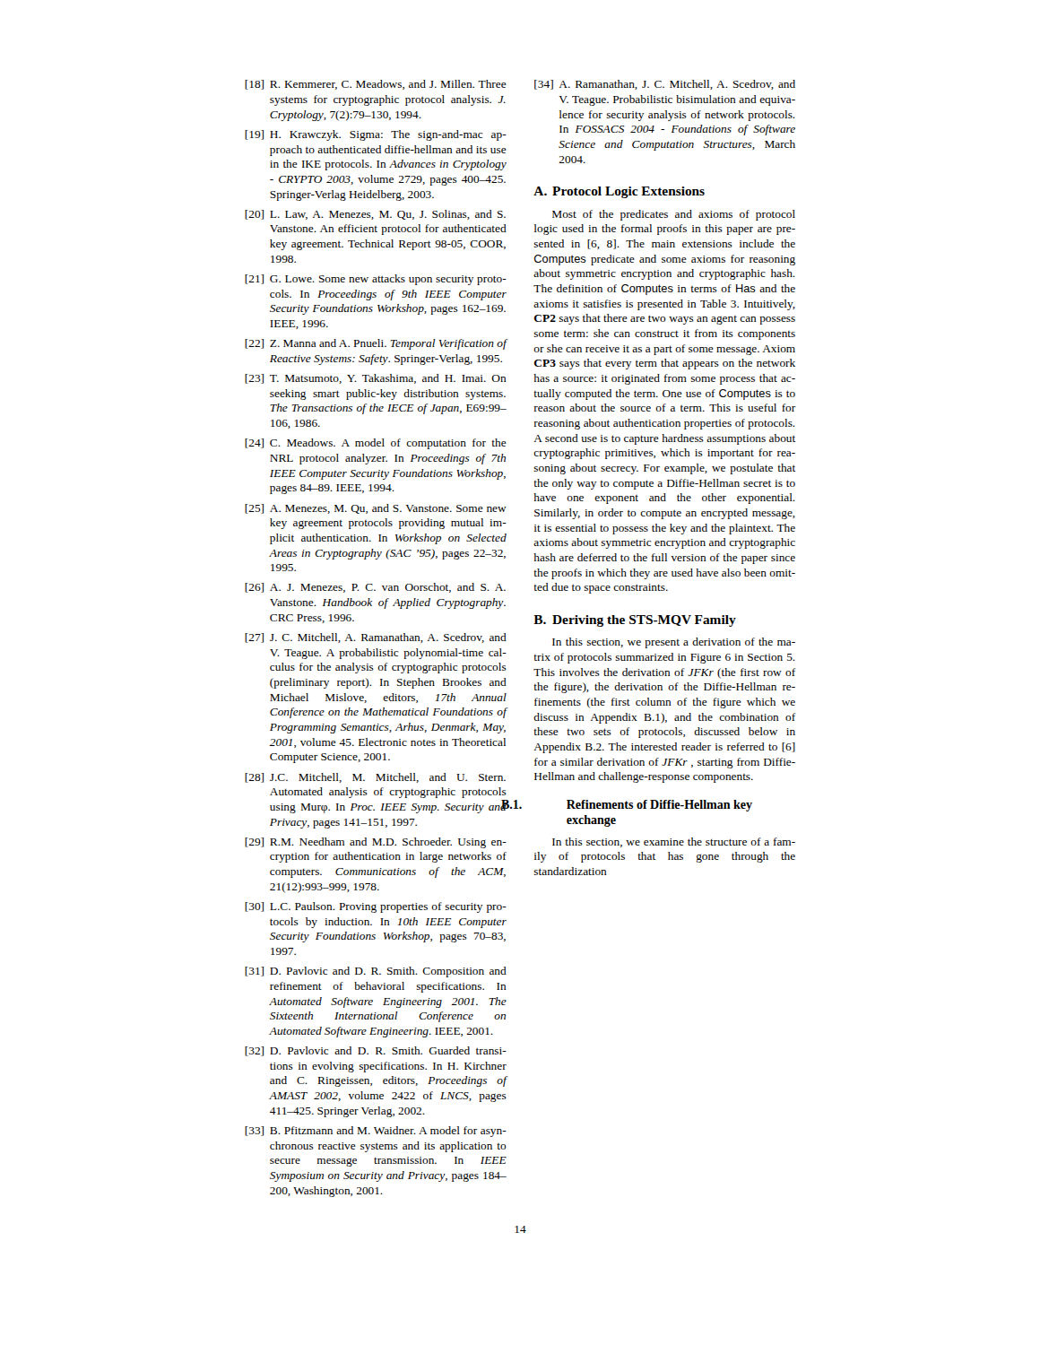[18] R. Kemmerer, C. Meadows, and J. Millen. Three systems for cryptographic protocol analysis. J. Cryptology, 7(2):79–130, 1994.
[19] H. Krawczyk. Sigma: The sign-and-mac approach to authenticated diffie-hellman and its use in the IKE protocols. In Advances in Cryptology - CRYPTO 2003, volume 2729, pages 400–425. Springer-Verlag Heidelberg, 2003.
[20] L. Law, A. Menezes, M. Qu, J. Solinas, and S. Vanstone. An efficient protocol for authenticated key agreement. Technical Report 98-05, COOR, 1998.
[21] G. Lowe. Some new attacks upon security protocols. In Proceedings of 9th IEEE Computer Security Foundations Workshop, pages 162–169. IEEE, 1996.
[22] Z. Manna and A. Pnueli. Temporal Verification of Reactive Systems: Safety. Springer-Verlag, 1995.
[23] T. Matsumoto, Y. Takashima, and H. Imai. On seeking smart public-key distribution systems. The Transactions of the IECE of Japan, E69:99–106, 1986.
[24] C. Meadows. A model of computation for the NRL protocol analyzer. In Proceedings of 7th IEEE Computer Security Foundations Workshop, pages 84–89. IEEE, 1994.
[25] A. Menezes, M. Qu, and S. Vanstone. Some new key agreement protocols providing mutual implicit authentication. In Workshop on Selected Areas in Cryptography (SAC ’95), pages 22–32, 1995.
[26] A. J. Menezes, P. C. van Oorschot, and S. A. Vanstone. Handbook of Applied Cryptography. CRC Press, 1996.
[27] J. C. Mitchell, A. Ramanathan, A. Scedrov, and V. Teague. A probabilistic polynomial-time calculus for the analysis of cryptographic protocols (preliminary report). In Stephen Brookes and Michael Mislove, editors, 17th Annual Conference on the Mathematical Foundations of Programming Semantics, Arhus, Denmark, May, 2001, volume 45. Electronic notes in Theoretical Computer Science, 2001.
[28] J.C. Mitchell, M. Mitchell, and U. Stern. Automated analysis of cryptographic protocols using Murφ. In Proc. IEEE Symp. Security and Privacy, pages 141–151, 1997.
[29] R.M. Needham and M.D. Schroeder. Using encryption for authentication in large networks of computers. Communications of the ACM, 21(12):993–999, 1978.
[30] L.C. Paulson. Proving properties of security protocols by induction. In 10th IEEE Computer Security Foundations Workshop, pages 70–83, 1997.
[31] D. Pavlovic and D. R. Smith. Composition and refinement of behavioral specifications. In Automated Software Engineering 2001. The Sixteenth International Conference on Automated Software Engineering. IEEE, 2001.
[32] D. Pavlovic and D. R. Smith. Guarded transitions in evolving specifications. In H. Kirchner and C. Ringeissen, editors, Proceedings of AMAST 2002, volume 2422 of LNCS, pages 411–425. Springer Verlag, 2002.
[33] B. Pfitzmann and M. Waidner. A model for asynchronous reactive systems and its application to secure message transmission. In IEEE Symposium on Security and Privacy, pages 184–200, Washington, 2001.
[34] A. Ramanathan, J. C. Mitchell, A. Scedrov, and V. Teague. Probabilistic bisimulation and equivalence for security analysis of network protocols. In FOSSACS 2004 - Foundations of Software Science and Computation Structures, March 2004.
A. Protocol Logic Extensions
Most of the predicates and axioms of protocol logic used in the formal proofs in this paper are presented in [6, 8]. The main extensions include the Computes predicate and some axioms for reasoning about symmetric encryption and cryptographic hash. The definition of Computes in terms of Has and the axioms it satisfies is presented in Table 3. Intuitively, CP2 says that there are two ways an agent can possess some term: she can construct it from its components or she can receive it as a part of some message. Axiom CP3 says that every term that appears on the network has a source: it originated from some process that actually computed the term. One use of Computes is to reason about the source of a term. This is useful for reasoning about authentication properties of protocols. A second use is to capture hardness assumptions about cryptographic primitives, which is important for reasoning about secrecy. For example, we postulate that the only way to compute a Diffie-Hellman secret is to have one exponent and the other exponential. Similarly, in order to compute an encrypted message, it is essential to possess the key and the plaintext. The axioms about symmetric encryption and cryptographic hash are deferred to the full version of the paper since the proofs in which they are used have also been omitted due to space constraints.
B. Deriving the STS-MQV Family
In this section, we present a derivation of the matrix of protocols summarized in Figure 6 in Section 5. This involves the derivation of JFKr (the first row of the figure), the derivation of the Diffie-Hellman refinements (the first column of the figure which we discuss in Appendix B.1), and the combination of these two sets of protocols, discussed below in Appendix B.2. The interested reader is referred to [6] for a similar derivation of JFKr , starting from Diffie-Hellman and challenge-response components.
B.1. Refinements of Diffie-Hellman key exchange
In this section, we examine the structure of a family of protocols that has gone through the standardization
14